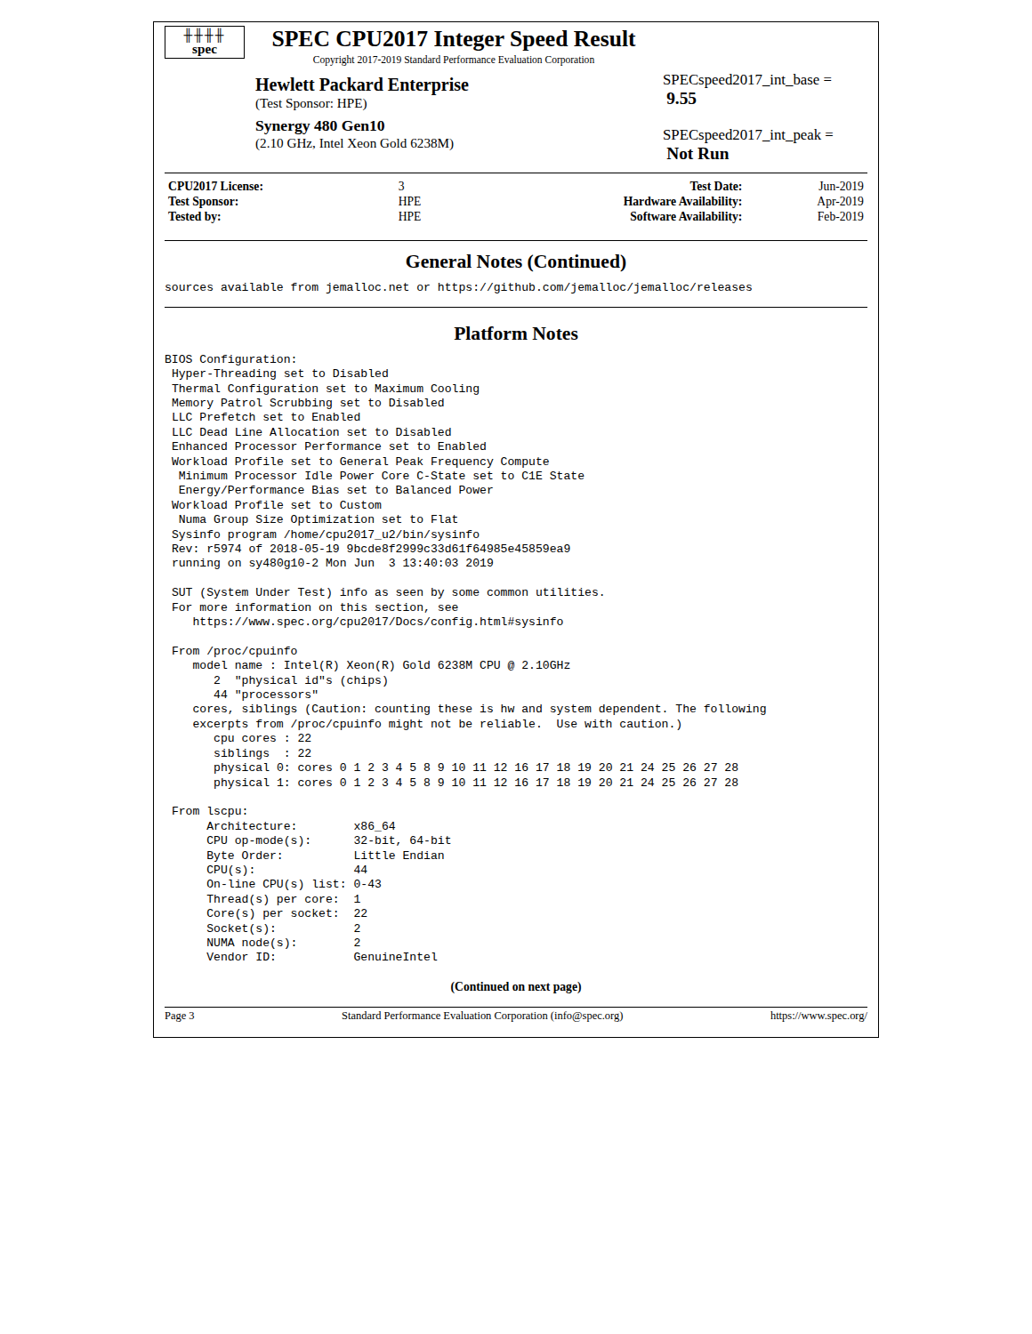╫╫╫╫
spec
SPEC CPU2017 Integer Speed Result
Copyright 2017-2019 Standard Performance Evaluation Corporation
Hewlett Packard Enterprise
(Test Sponsor: HPE)
Synergy 480 Gen10
(2.10 GHz, Intel Xeon Gold 6238M)
SPECspeed2017_int_base = 9.55
SPECspeed2017_int_peak = Not Run
| CPU2017 License: | 3 | Test Date: | Jun-2019 |
| Test Sponsor: | HPE | Hardware Availability: | Apr-2019 |
| Tested by: | HPE | Software Availability: | Feb-2019 |
General Notes (Continued)
sources available from jemalloc.net or https://github.com/jemalloc/jemalloc/releases
Platform Notes
BIOS Configuration:
 Hyper-Threading set to Disabled
 Thermal Configuration set to Maximum Cooling
 Memory Patrol Scrubbing set to Disabled
 LLC Prefetch set to Enabled
 LLC Dead Line Allocation set to Disabled
 Enhanced Processor Performance set to Enabled
 Workload Profile set to General Peak Frequency Compute
  Minimum Processor Idle Power Core C-State set to C1E State
  Energy/Performance Bias set to Balanced Power
 Workload Profile set to Custom
  Numa Group Size Optimization set to Flat
 Sysinfo program /home/cpu2017_u2/bin/sysinfo
 Rev: r5974 of 2018-05-19 9bcde8f2999c33d61f64985e45859ea9
 running on sy480g10-2 Mon Jun  3 13:40:03 2019

 SUT (System Under Test) info as seen by some common utilities.
 For more information on this section, see
    https://www.spec.org/cpu2017/Docs/config.html#sysinfo

 From /proc/cpuinfo
    model name : Intel(R) Xeon(R) Gold 6238M CPU @ 2.10GHz
       2  "physical id"s (chips)
       44 "processors"
    cores, siblings (Caution: counting these is hw and system dependent. The following
    excerpts from /proc/cpuinfo might not be reliable.  Use with caution.)
       cpu cores : 22
       siblings  : 22
       physical 0: cores 0 1 2 3 4 5 8 9 10 11 12 16 17 18 19 20 21 24 25 26 27 28
       physical 1: cores 0 1 2 3 4 5 8 9 10 11 12 16 17 18 19 20 21 24 25 26 27 28

 From lscpu:
      Architecture:        x86_64
      CPU op-mode(s):      32-bit, 64-bit
      Byte Order:          Little Endian
      CPU(s):              44
      On-line CPU(s) list: 0-43
      Thread(s) per core:  1
      Core(s) per socket:  22
      Socket(s):           2
      NUMA node(s):        2
      Vendor ID:           GenuineIntel
(Continued on next page)
Page 3
Standard Performance Evaluation Corporation (info@spec.org)
https://www.spec.org/